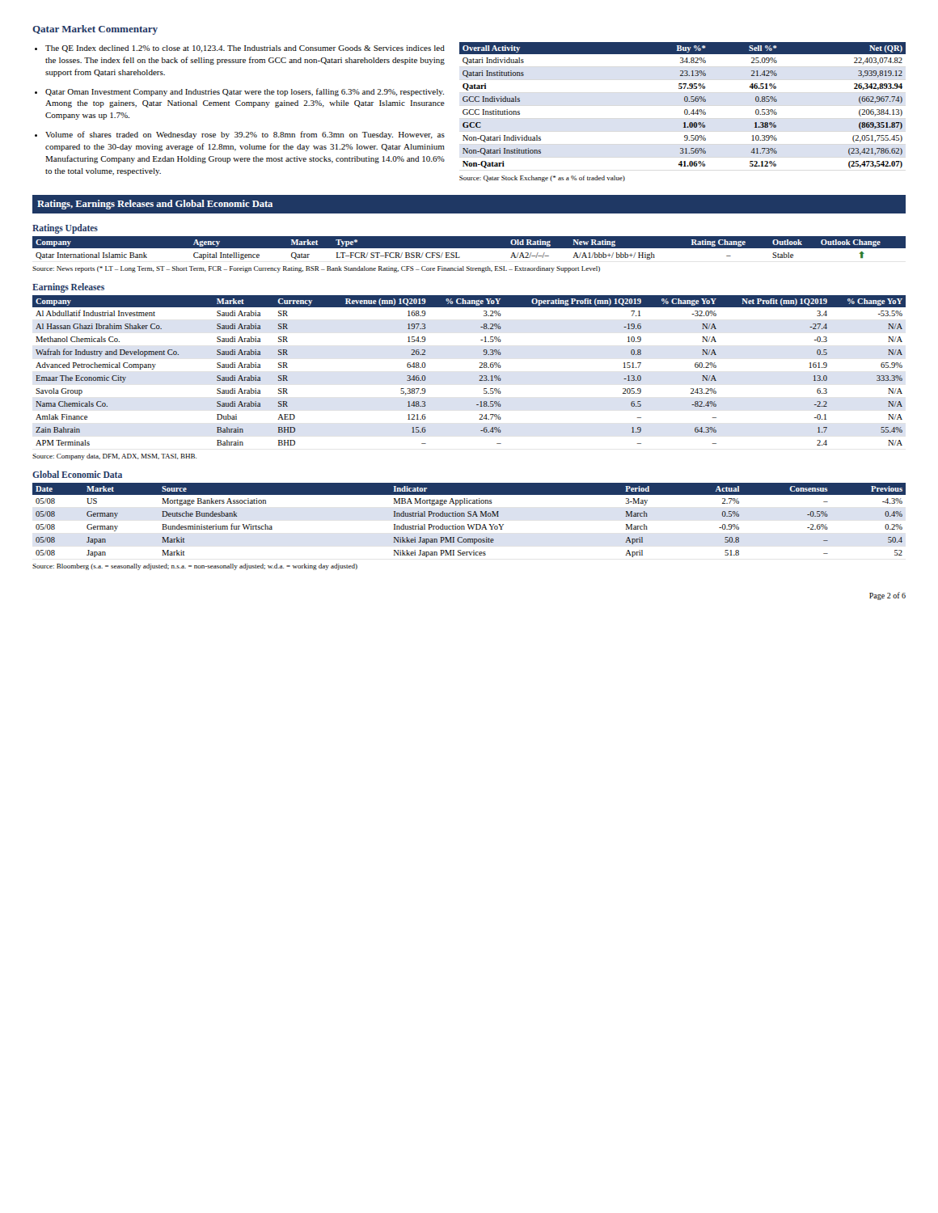Qatar Market Commentary
The QE Index declined 1.2% to close at 10,123.4. The Industrials and Consumer Goods & Services indices led the losses. The index fell on the back of selling pressure from GCC and non-Qatari shareholders despite buying support from Qatari shareholders.
Qatar Oman Investment Company and Industries Qatar were the top losers, falling 6.3% and 2.9%, respectively. Among the top gainers, Qatar National Cement Company gained 2.3%, while Qatar Islamic Insurance Company was up 1.7%.
Volume of shares traded on Wednesday rose by 39.2% to 8.8mn from 6.3mn on Tuesday. However, as compared to the 30-day moving average of 12.8mn, volume for the day was 31.2% lower. Qatar Aluminium Manufacturing Company and Ezdan Holding Group were the most active stocks, contributing 14.0% and 10.6% to the total volume, respectively.
| Overall Activity | Buy %* | Sell %* | Net (QR) |
| --- | --- | --- | --- |
| Qatari Individuals | 34.82% | 25.09% | 22,403,074.82 |
| Qatari Institutions | 23.13% | 21.42% | 3,939,819.12 |
| Qatari | 57.95% | 46.51% | 26,342,893.94 |
| GCC Individuals | 0.56% | 0.85% | (662,967.74) |
| GCC Institutions | 0.44% | 0.53% | (206,384.13) |
| GCC | 1.00% | 1.38% | (869,351.87) |
| Non-Qatari Individuals | 9.50% | 10.39% | (2,051,755.45) |
| Non-Qatari Institutions | 31.56% | 41.73% | (23,421,786.62) |
| Non-Qatari | 41.06% | 52.12% | (25,473,542.07) |
Source: Qatar Stock Exchange (* as a % of traded value)
Ratings, Earnings Releases and Global Economic Data
Ratings Updates
| Company | Agency | Market | Type* | Old Rating | New Rating | Rating Change | Outlook | Outlook Change |
| --- | --- | --- | --- | --- | --- | --- | --- | --- |
| Qatar International Islamic Bank | Capital Intelligence | Qatar | LT–FCR/ ST–FCR/ BSR/ CFS/ ESL | A/A2/–/–/– | A/A1/bbb+/ bbb+/ High | – | Stable | ⬆ |
Source: News reports (* LT – Long Term, ST – Short Term, FCR – Foreign Currency Rating, BSR – Bank Standalone Rating, CFS – Core Financial Strength, ESL – Extraordinary Support Level)
Earnings Releases
| Company | Market | Currency | Revenue (mn) 1Q2019 | % Change YoY | Operating Profit (mn) 1Q2019 | % Change YoY | Net Profit (mn) 1Q2019 | % Change YoY |
| --- | --- | --- | --- | --- | --- | --- | --- | --- |
| Al Abdullatif Industrial Investment | Saudi Arabia | SR | 168.9 | 3.2% | 7.1 | -32.0% | 3.4 | -53.5% |
| Al Hassan Ghazi Ibrahim Shaker Co. | Saudi Arabia | SR | 197.3 | -8.2% | -19.6 | N/A | -27.4 | N/A |
| Methanol Chemicals Co. | Saudi Arabia | SR | 154.9 | -1.5% | 10.9 | N/A | -0.3 | N/A |
| Wafrah for Industry and Development Co. | Saudi Arabia | SR | 26.2 | 9.3% | 0.8 | N/A | 0.5 | N/A |
| Advanced Petrochemical Company | Saudi Arabia | SR | 648.0 | 28.6% | 151.7 | 60.2% | 161.9 | 65.9% |
| Emaar The Economic City | Saudi Arabia | SR | 346.0 | 23.1% | -13.0 | N/A | 13.0 | 333.3% |
| Savola Group | Saudi Arabia | SR | 5,387.9 | 5.5% | 205.9 | 243.2% | 6.3 | N/A |
| Nama Chemicals Co. | Saudi Arabia | SR | 148.3 | -18.5% | 6.5 | -82.4% | -2.2 | N/A |
| Amlak Finance | Dubai | AED | 121.6 | 24.7% | – | – | -0.1 | N/A |
| Zain Bahrain | Bahrain | BHD | 15.6 | -6.4% | 1.9 | 64.3% | 1.7 | 55.4% |
| APM Terminals | Bahrain | BHD | – | – | – | – | 2.4 | N/A |
Source: Company data, DFM, ADX, MSM, TASI, BHB.
Global Economic Data
| Date | Market | Source | Indicator | Period | Actual | Consensus | Previous |
| --- | --- | --- | --- | --- | --- | --- | --- |
| 05/08 | US | Mortgage Bankers Association | MBA Mortgage Applications | 3-May | 2.7% | – | -4.3% |
| 05/08 | Germany | Deutsche Bundesbank | Industrial Production SA MoM | March | 0.5% | -0.5% | 0.4% |
| 05/08 | Germany | Bundesministerium fur Wirtscha | Industrial Production WDA YoY | March | -0.9% | -2.6% | 0.2% |
| 05/08 | Japan | Markit | Nikkei Japan PMI Composite | April | 50.8 | – | 50.4 |
| 05/08 | Japan | Markit | Nikkei Japan PMI Services | April | 51.8 | – | 52 |
Source: Bloomberg (s.a. = seasonally adjusted; n.s.a. = non-seasonally adjusted; w.d.a. = working day adjusted)
Page 2 of 6